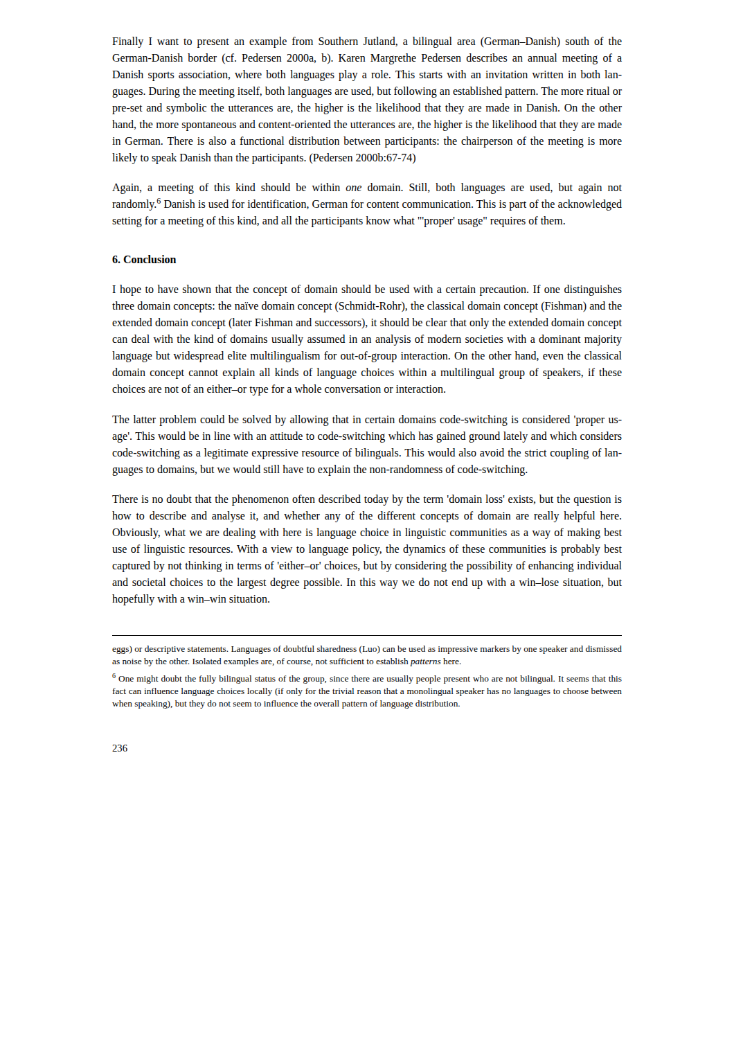Finally I want to present an example from Southern Jutland, a bilingual area (German–Danish) south of the German-Danish border (cf. Pedersen 2000a, b). Karen Margrethe Pedersen describes an annual meeting of a Danish sports association, where both languages play a role. This starts with an invitation written in both languages. During the meeting itself, both languages are used, but following an established pattern. The more ritual or pre-set and symbolic the utterances are, the higher is the likelihood that they are made in Danish. On the other hand, the more spontaneous and content-oriented the utterances are, the higher is the likelihood that they are made in German. There is also a functional distribution between participants: the chairperson of the meeting is more likely to speak Danish than the participants. (Pedersen 2000b:67-74)
Again, a meeting of this kind should be within one domain. Still, both languages are used, but again not randomly.6 Danish is used for identification, German for content communication. This is part of the acknowledged setting for a meeting of this kind, and all the participants know what "'proper' usage" requires of them.
6. Conclusion
I hope to have shown that the concept of domain should be used with a certain precaution. If one distinguishes three domain concepts: the naïve domain concept (Schmidt-Rohr), the classical domain concept (Fishman) and the extended domain concept (later Fishman and successors), it should be clear that only the extended domain concept can deal with the kind of domains usually assumed in an analysis of modern societies with a dominant majority language but widespread elite multilingualism for out-of-group interaction. On the other hand, even the classical domain concept cannot explain all kinds of language choices within a multilingual group of speakers, if these choices are not of an either–or type for a whole conversation or interaction.
The latter problem could be solved by allowing that in certain domains code-switching is considered 'proper usage'. This would be in line with an attitude to code-switching which has gained ground lately and which considers code-switching as a legitimate expressive resource of bilinguals. This would also avoid the strict coupling of languages to domains, but we would still have to explain the non-randomness of code-switching.
There is no doubt that the phenomenon often described today by the term 'domain loss' exists, but the question is how to describe and analyse it, and whether any of the different concepts of domain are really helpful here. Obviously, what we are dealing with here is language choice in linguistic communities as a way of making best use of linguistic resources. With a view to language policy, the dynamics of these communities is probably best captured by not thinking in terms of 'either–or' choices, but by considering the possibility of enhancing individual and societal choices to the largest degree possible. In this way we do not end up with a win–lose situation, but hopefully with a win–win situation.
eggs) or descriptive statements. Languages of doubtful sharedness (Luo) can be used as impressive markers by one speaker and dismissed as noise by the other. Isolated examples are, of course, not sufficient to establish patterns here.
6 One might doubt the fully bilingual status of the group, since there are usually people present who are not bilingual. It seems that this fact can influence language choices locally (if only for the trivial reason that a monolingual speaker has no languages to choose between when speaking), but they do not seem to influence the overall pattern of language distribution.
236